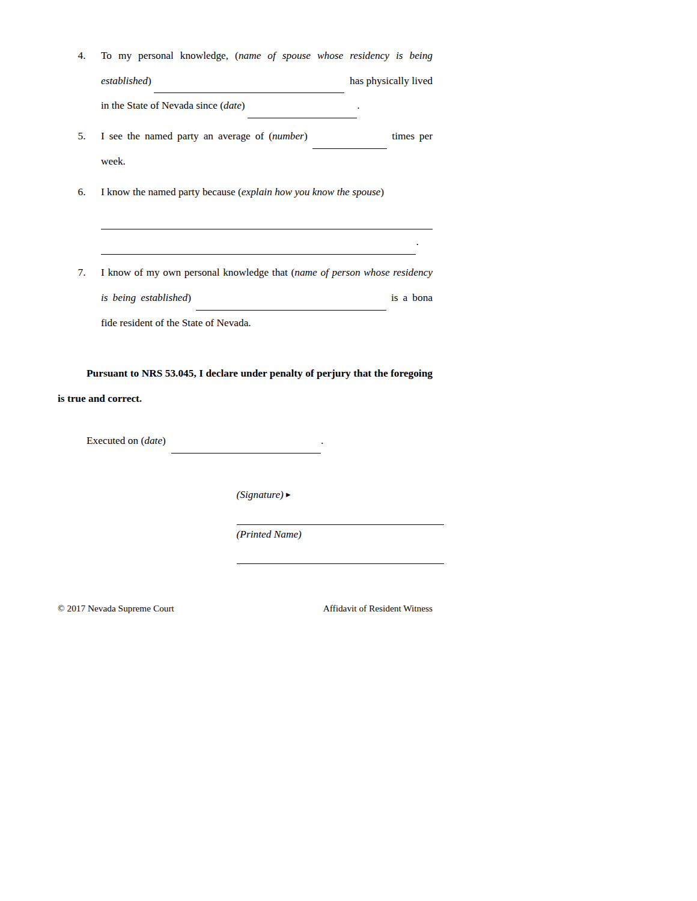To my personal knowledge, (name of spouse whose residency is being established) has physically lived in the State of Nevada since (date) .
I see the named party an average of (number) times per week.
I know the named party because (explain how you know the spouse) .
I know of my own personal knowledge that (name of person whose residency is being established) is a bona fide resident of the State of Nevada.
Pursuant to NRS 53.045, I declare under penalty of perjury that the foregoing is true and correct.
Executed on (date) .
(Signature) ▸
(Printed Name)
© 2017 Nevada Supreme Court Affidavit of Resident Witness